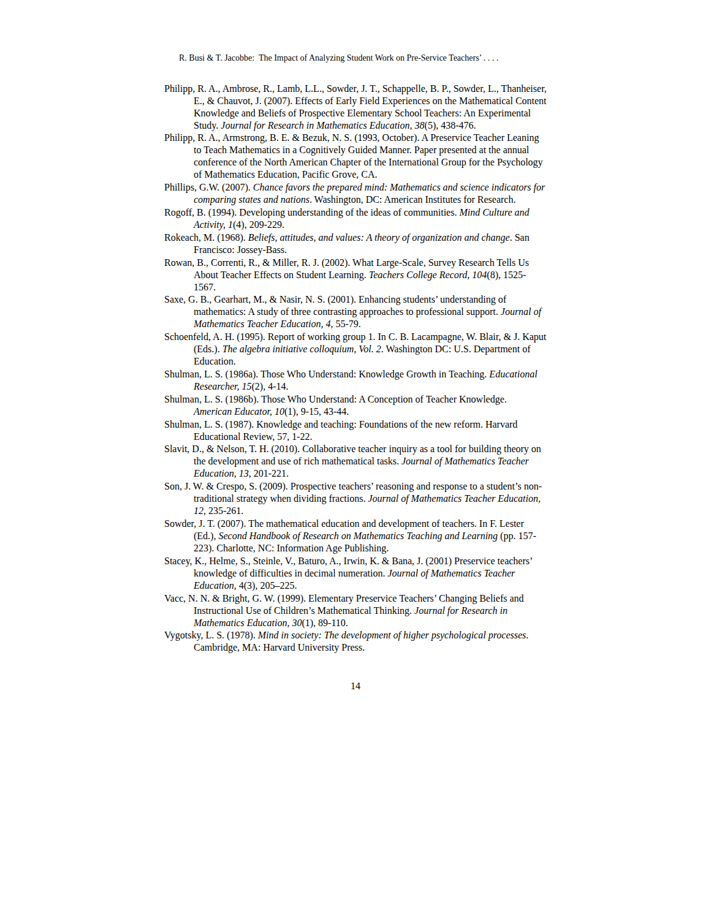R. Busi & T. Jacobbe: The Impact of Analyzing Student Work on Pre-Service Teachers’ . . . .
Philipp, R. A., Ambrose, R., Lamb, L.L., Sowder, J. T., Schappelle, B. P., Sowder, L., Thanheiser, E., & Chauvot, J. (2007). Effects of Early Field Experiences on the Mathematical Content Knowledge and Beliefs of Prospective Elementary School Teachers: An Experimental Study. Journal for Research in Mathematics Education, 38(5), 438-476.
Philipp, R. A., Armstrong, B. E. & Bezuk, N. S. (1993, October). A Preservice Teacher Leaning to Teach Mathematics in a Cognitively Guided Manner. Paper presented at the annual conference of the North American Chapter of the International Group for the Psychology of Mathematics Education, Pacific Grove, CA.
Phillips, G.W. (2007). Chance favors the prepared mind: Mathematics and science indicators for comparing states and nations. Washington, DC: American Institutes for Research.
Rogoff, B. (1994). Developing understanding of the ideas of communities. Mind Culture and Activity, 1(4), 209-229.
Rokeach, M. (1968). Beliefs, attitudes, and values: A theory of organization and change. San Francisco: Jossey-Bass.
Rowan, B., Correnti, R., & Miller, R. J. (2002). What Large-Scale, Survey Research Tells Us About Teacher Effects on Student Learning. Teachers College Record, 104(8), 1525-1567.
Saxe, G. B., Gearhart, M., & Nasir, N. S. (2001). Enhancing students’ understanding of mathematics: A study of three contrasting approaches to professional support. Journal of Mathematics Teacher Education, 4, 55-79.
Schoenfeld, A. H. (1995). Report of working group 1. In C. B. Lacampagne, W. Blair, & J. Kaput (Eds.). The algebra initiative colloquium, Vol. 2. Washington DC: U.S. Department of Education.
Shulman, L. S. (1986a). Those Who Understand: Knowledge Growth in Teaching. Educational Researcher, 15(2), 4-14.
Shulman, L. S. (1986b). Those Who Understand: A Conception of Teacher Knowledge. American Educator, 10(1), 9-15, 43-44.
Shulman, L. S. (1987). Knowledge and teaching: Foundations of the new reform. Harvard Educational Review, 57, 1-22.
Slavit, D., & Nelson, T. H. (2010). Collaborative teacher inquiry as a tool for building theory on the development and use of rich mathematical tasks. Journal of Mathematics Teacher Education, 13, 201-221.
Son, J. W. & Crespo, S. (2009). Prospective teachers’ reasoning and response to a student’s non-traditional strategy when dividing fractions. Journal of Mathematics Teacher Education, 12, 235-261.
Sowder, J. T. (2007). The mathematical education and development of teachers. In F. Lester (Ed.), Second Handbook of Research on Mathematics Teaching and Learning (pp. 157-223). Charlotte, NC: Information Age Publishing.
Stacey, K., Helme, S., Steinle, V., Baturo, A., Irwin, K. & Bana, J. (2001) Preservice teachers’ knowledge of difficulties in decimal numeration. Journal of Mathematics Teacher Education, 4(3), 205–225.
Vacc, N. N. & Bright, G. W. (1999). Elementary Preservice Teachers’ Changing Beliefs and Instructional Use of Children’s Mathematical Thinking. Journal for Research in Mathematics Education, 30(1), 89-110.
Vygotsky, L. S. (1978). Mind in society: The development of higher psychological processes. Cambridge, MA: Harvard University Press.
14